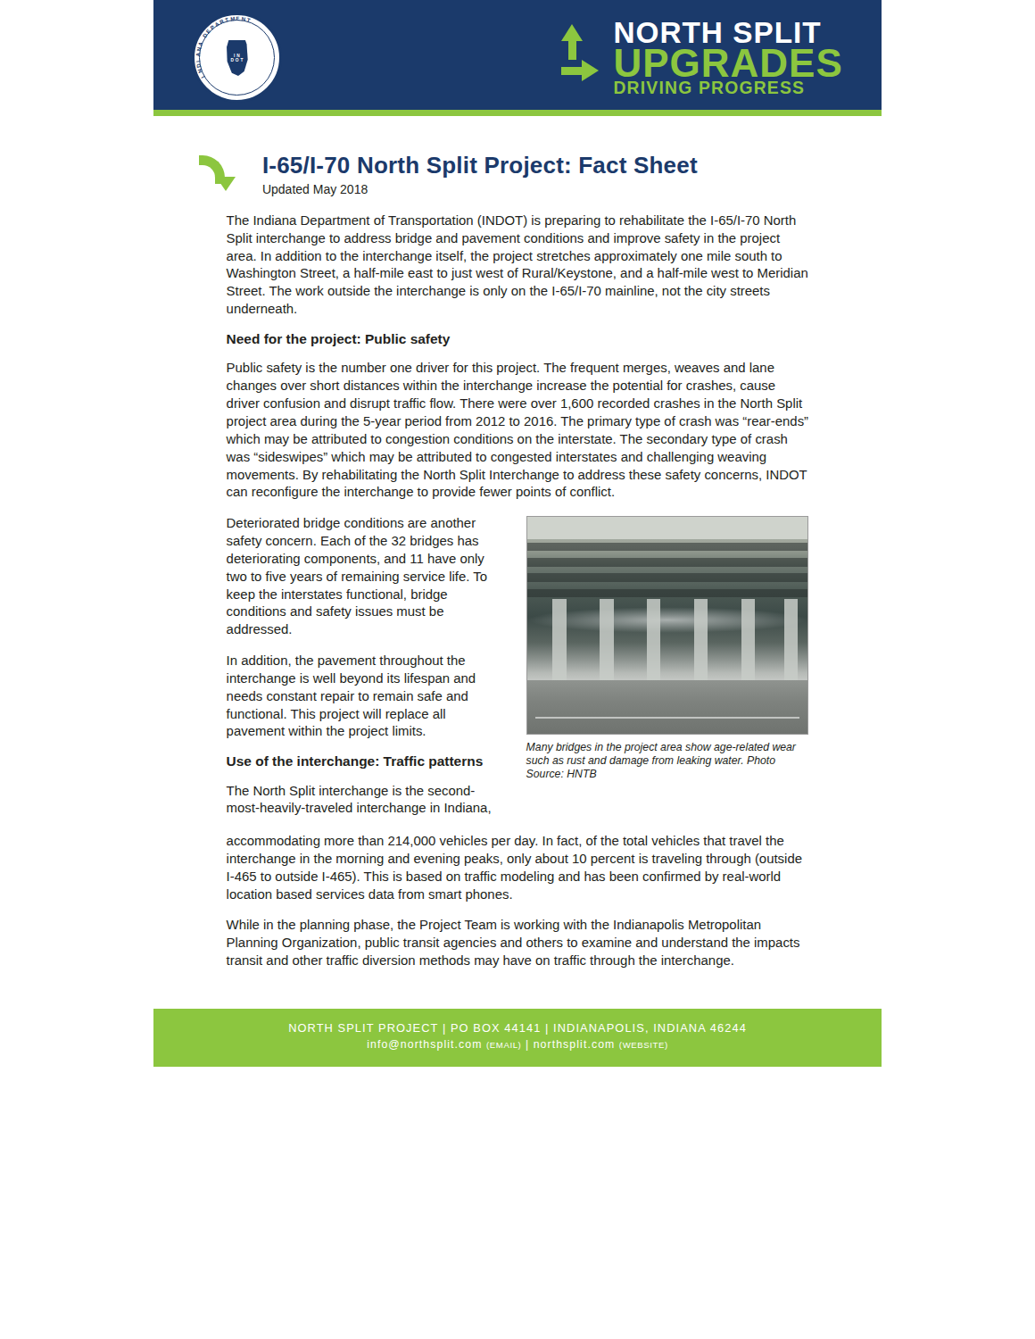I N D I A N A D E P A R T M E N T O F T R A N S P O R T A T I O N
I N
D O T
NORTH SPLIT
UPGRADES
DRIVING PROGRESS
I-65/I-70 North Split Project: Fact Sheet
Updated May 2018
The Indiana Department of Transportation (INDOT) is preparing to rehabilitate the I-65/I-70 North Split interchange to address bridge and pavement conditions and improve safety in the project area. In addition to the interchange itself, the project stretches approximately one mile south to Washington Street, a half-mile east to just west of Rural/Keystone, and a half-mile west to Meridian Street. The work outside the interchange is only on the I-65/I-70 mainline, not the city streets underneath.
Need for the project: Public safety
Public safety is the number one driver for this project. The frequent merges, weaves and lane changes over short distances within the interchange increase the potential for crashes, cause driver confusion and disrupt traffic flow. There were over 1,600 recorded crashes in the North Split project area during the 5-year period from 2012 to 2016. The primary type of crash was “rear-ends” which may be attributed to congestion conditions on the interstate. The secondary type of crash was “sideswipes” which may be attributed to congested interstates and challenging weaving movements. By rehabilitating the North Split Interchange to address these safety concerns, INDOT can reconfigure the interchange to provide fewer points of conflict.
Deteriorated bridge conditions are another safety concern. Each of the 32 bridges has deteriorating components, and 11 have only two to five years of remaining service life. To keep the interstates functional, bridge conditions and safety issues must be addressed.
In addition, the pavement throughout the interchange is well beyond its lifespan and needs constant repair to remain safe and functional. This project will replace all pavement within the project limits.
Use of the interchange: Traffic patterns
The North Split interchange is the second-most-heavily-traveled interchange in Indiana,
Many bridges in the project area show age-related wear such as rust and damage from leaking water. Photo Source: HNTB
accommodating more than 214,000 vehicles per day. In fact, of the total vehicles that travel the interchange in the morning and evening peaks, only about 10 percent is traveling through (outside I-465 to outside I-465). This is based on traffic modeling and has been confirmed by real-world location based services data from smart phones.
While in the planning phase, the Project Team is working with the Indianapolis Metropolitan Planning Organization, public transit agencies and others to examine and understand the impacts transit and other traffic diversion methods may have on traffic through the interchange.
NORTH SPLIT PROJECT | PO BOX 44141 | INDIANAPOLIS, INDIANA 46244
info@northsplit.com (EMAIL) | northsplit.com (WEBSITE)